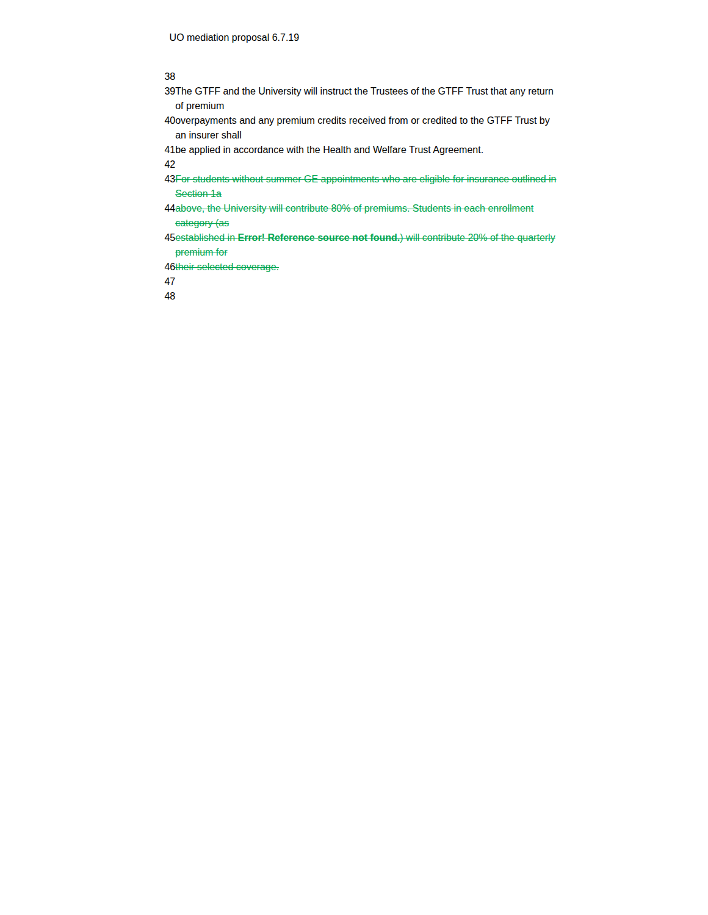UO mediation proposal 6.7.19
| 38 | |
| 39 | The GTFF and the University will instruct the Trustees of the GTFF Trust that any return of premium |
| 40 | overpayments and any premium credits received from or credited to the GTFF Trust by an insurer shall |
| 41 | be applied in accordance with the Health and Welfare Trust Agreement. |
| 42 | |
| 43 | For students without summer GE appointments who are eligible for insurance outlined in Section 1a |
| 44 | above, the University will contribute 80% of premiums. Students in each enrollment category (as |
| 45 | established in Error! Reference source not found. ) will contribute 20% of the quarterly premium for |
| 46 | their selected coverage. |
| 47 | |
| 48 | |